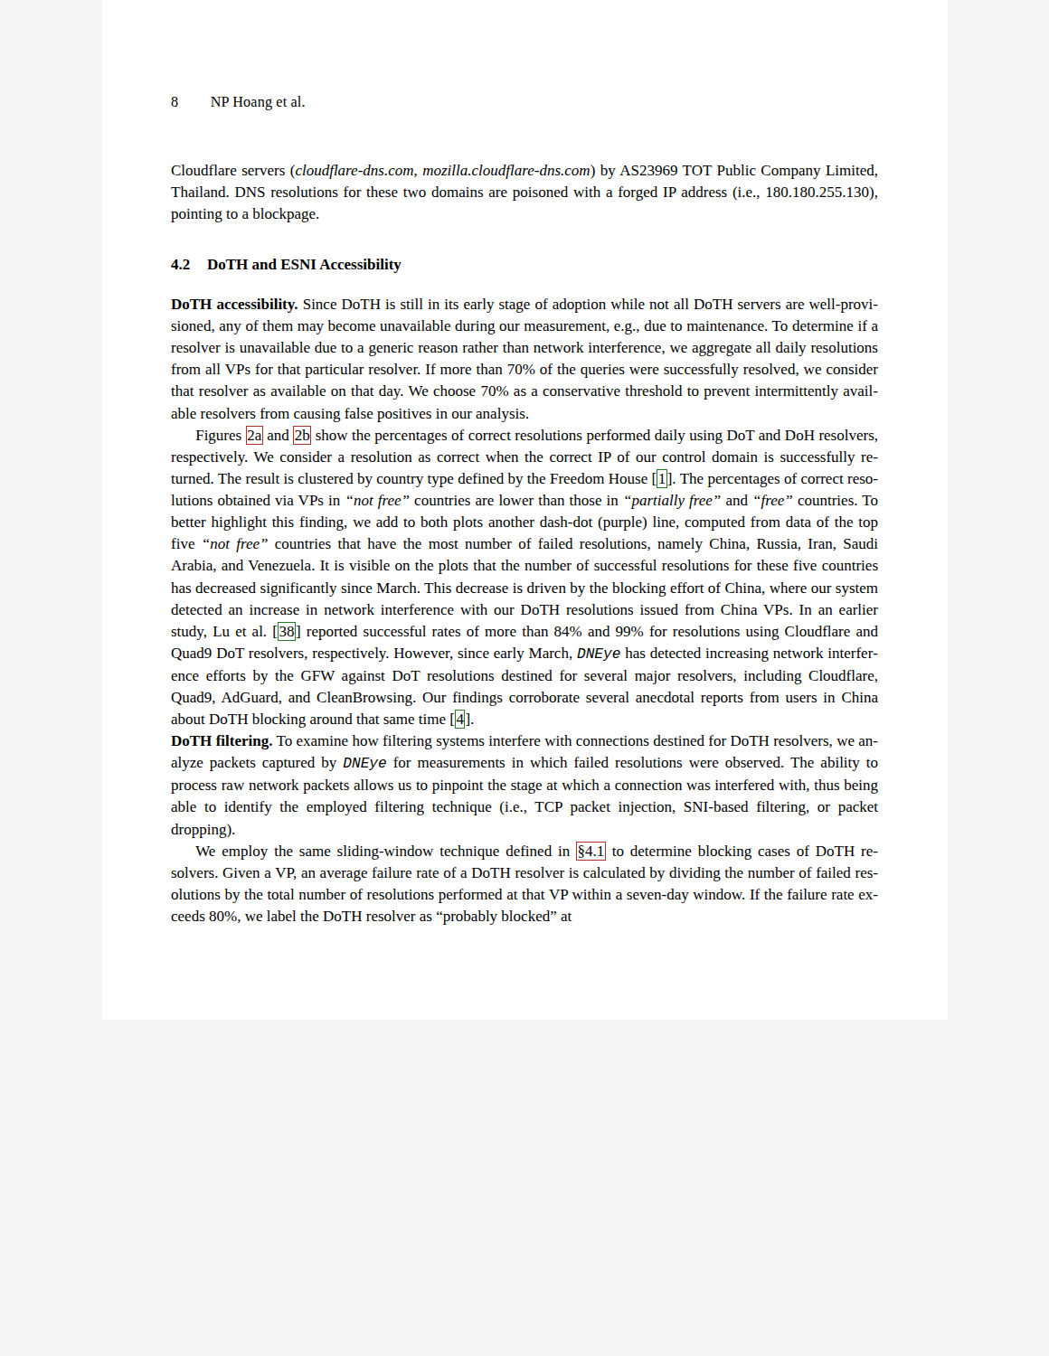8 NP Hoang et al.
Cloudflare servers (cloudflare-dns.com, mozilla.cloudflare-dns.com) by AS23969 TOT Public Company Limited, Thailand. DNS resolutions for these two domains are poisoned with a forged IP address (i.e., 180.180.255.130), pointing to a blockpage.
4.2 DoTH and ESNI Accessibility
DoTH accessibility. Since DoTH is still in its early stage of adoption while not all DoTH servers are well-provisioned, any of them may become unavailable during our measurement, e.g., due to maintenance. To determine if a resolver is unavailable due to a generic reason rather than network interference, we aggregate all daily resolutions from all VPs for that particular resolver. If more than 70% of the queries were successfully resolved, we consider that resolver as available on that day. We choose 70% as a conservative threshold to prevent intermittently available resolvers from causing false positives in our analysis.
Figures 2a and 2b show the percentages of correct resolutions performed daily using DoT and DoH resolvers, respectively. We consider a resolution as correct when the correct IP of our control domain is successfully returned. The result is clustered by country type defined by the Freedom House [1]. The percentages of correct resolutions obtained via VPs in “not free” countries are lower than those in “partially free” and “free” countries. To better highlight this finding, we add to both plots another dash-dot (purple) line, computed from data of the top five “not free” countries that have the most number of failed resolutions, namely China, Russia, Iran, Saudi Arabia, and Venezuela. It is visible on the plots that the number of successful resolutions for these five countries has decreased significantly since March. This decrease is driven by the blocking effort of China, where our system detected an increase in network interference with our DoTH resolutions issued from China VPs. In an earlier study, Lu et al. [38] reported successful rates of more than 84% and 99% for resolutions using Cloudflare and Quad9 DoT resolvers, respectively. However, since early March, DNEye has detected increasing network interference efforts by the GFW against DoT resolutions destined for several major resolvers, including Cloudflare, Quad9, AdGuard, and CleanBrowsing. Our findings corroborate several anecdotal reports from users in China about DoTH blocking around that same time [4].
DoTH filtering. To examine how filtering systems interfere with connections destined for DoTH resolvers, we analyze packets captured by DNEye for measurements in which failed resolutions were observed. The ability to process raw network packets allows us to pinpoint the stage at which a connection was interfered with, thus being able to identify the employed filtering technique (i.e., TCP packet injection, SNI-based filtering, or packet dropping).
We employ the same sliding-window technique defined in §4.1 to determine blocking cases of DoTH resolvers. Given a VP, an average failure rate of a DoTH resolver is calculated by dividing the number of failed resolutions by the total number of resolutions performed at that VP within a seven-day window. If the failure rate exceeds 80%, we label the DoTH resolver as “probably blocked” at